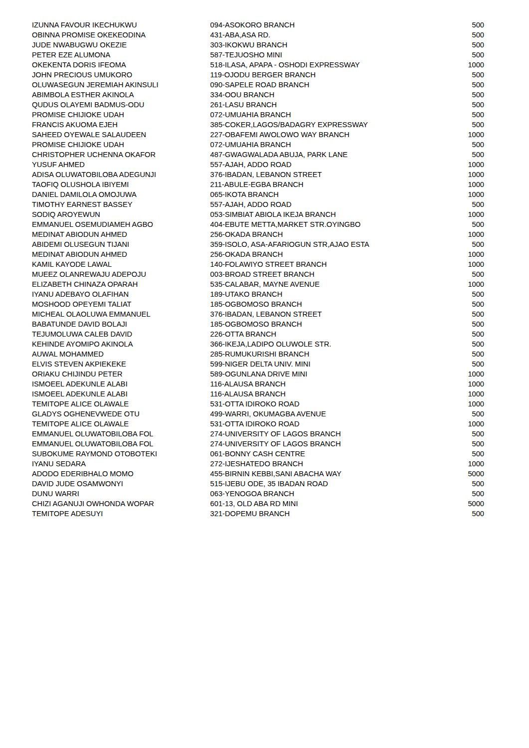| IZUNNA FAVOUR IKECHUKWU | 094-ASOKORO BRANCH | 500 |
| OBINNA PROMISE OKEKEODINA | 431-ABA,ASA RD. | 500 |
| JUDE NWABUGWU OKEZIE | 303-IKOKWU BRANCH | 500 |
| PETER EZE ALUMONA | 587-TEJUOSHO MINI | 500 |
| OKEKENTA DORIS IFEOMA | 518-ILASA, APAPA - OSHODI EXPRESSWAY | 1000 |
| JOHN PRECIOUS UMUKORO | 119-OJODU BERGER BRANCH | 500 |
| OLUWASEGUN JEREMIAH AKINSULI | 090-SAPELE ROAD BRANCH | 500 |
| ABIMBOLA ESTHER AKINOLA | 334-OOU BRANCH | 500 |
| QUDUS OLAYEMI BADMUS-ODU | 261-LASU BRANCH | 500 |
| PROMISE CHIJIOKE UDAH | 072-UMUAHIA BRANCH | 500 |
| FRANCIS AKUOMA EJEH | 385-COKER,LAGOS/BADAGRY EXPRESSWAY | 500 |
| SAHEED OYEWALE SALAUDEEN | 227-OBAFEMI AWOLOWO WAY BRANCH | 1000 |
| PROMISE CHIJIOKE UDAH | 072-UMUAHIA BRANCH | 500 |
| CHRISTOPHER UCHENNA OKAFOR | 487-GWAGWALADA ABUJA, PARK LANE | 500 |
| YUSUF AHMED | 557-AJAH, ADDO ROAD | 1000 |
| ADISA OLUWATOBILOBA ADEGUNJI | 376-IBADAN, LEBANON STREET | 1000 |
| TAOFIQ OLUSHOLA IBIYEMI | 211-ABULE-EGBA BRANCH | 1000 |
| DANIEL DAMILOLA OMOJUWA | 065-IKOTA BRANCH | 1000 |
| TIMOTHY EARNEST BASSEY | 557-AJAH, ADDO ROAD | 500 |
| SODIQ AROYEWUN | 053-SIMBIAT ABIOLA IKEJA BRANCH | 1000 |
| EMMANUEL OSEMUDIAMEH AGBO | 404-EBUTE METTA,MARKET STR.OYINGBO | 500 |
| MEDINAT ABIODUN AHMED | 256-OKADA BRANCH | 1000 |
| ABIDEMI OLUSEGUN TIJANI | 359-ISOLO, ASA-AFARIOGUN STR,AJAO ESTA | 500 |
| MEDINAT ABIODUN AHMED | 256-OKADA BRANCH | 1000 |
| KAMIL KAYODE LAWAL | 140-FOLAWIYO STREET BRANCH | 1000 |
| MUEEZ OLANREWAJU ADEPOJU | 003-BROAD STREET BRANCH | 500 |
| ELIZABETH CHINAZA OPARAH | 535-CALABAR, MAYNE AVENUE | 1000 |
| IYANU ADEBAYO OLAFIHAN | 189-UTAKO BRANCH | 500 |
| MOSHOOD OPEYEMI TALIAT | 185-OGBOMOSO BRANCH | 500 |
| MICHEAL OLAOLUWA EMMANUEL | 376-IBADAN, LEBANON STREET | 500 |
| BABATUNDE DAVID BOLAJI | 185-OGBOMOSO BRANCH | 500 |
| TEJUMOLUWA CALEB DAVID | 226-OTTA BRANCH | 500 |
| KEHINDE AYOMIPO AKINOLA | 366-IKEJA,LADIPO OLUWOLE STR. | 500 |
| AUWAL MOHAMMED | 285-RUMUKURISHI BRANCH | 500 |
| ELVIS STEVEN AKPIEKEKE | 599-NIGER DELTA UNIV. MINI | 500 |
| ORIAKU CHIJINDU PETER | 589-OGUNLANA DRIVE MINI | 1000 |
| ISMOEEL ADEKUNLE ALABI | 116-ALAUSA BRANCH | 1000 |
| ISMOEEL ADEKUNLE ALABI | 116-ALAUSA BRANCH | 1000 |
| TEMITOPE ALICE OLAWALE | 531-OTTA IDIROKO ROAD | 1000 |
| GLADYS OGHENEVWEDE OTU | 499-WARRI, OKUMAGBA AVENUE | 500 |
| TEMITOPE ALICE OLAWALE | 531-OTTA IDIROKO ROAD | 1000 |
| EMMANUEL OLUWATOBILOBA FOL | 274-UNIVERSITY OF LAGOS BRANCH | 500 |
| EMMANUEL OLUWATOBILOBA FOL | 274-UNIVERSITY OF LAGOS BRANCH | 500 |
| SUBOKUME RAYMOND OTOBOTEKI | 061-BONNY CASH CENTRE | 500 |
| IYANU SEDARA | 272-IJESHATEDO BRANCH | 1000 |
| ADODO EDERIBHALO MOMO | 455-BIRNIN KEBBI,SANI ABACHA WAY | 5000 |
| DAVID JUDE OSAMWONYI | 515-IJEBU ODE, 35 IBADAN ROAD | 500 |
| DUNU WARRI | 063-YENOGOA BRANCH | 500 |
| CHIZI AGANUJI OWHONDA WOPAR | 601-13, OLD ABA RD MINI | 5000 |
| TEMITOPE ADESUYI | 321-DOPEMU BRANCH | 500 |